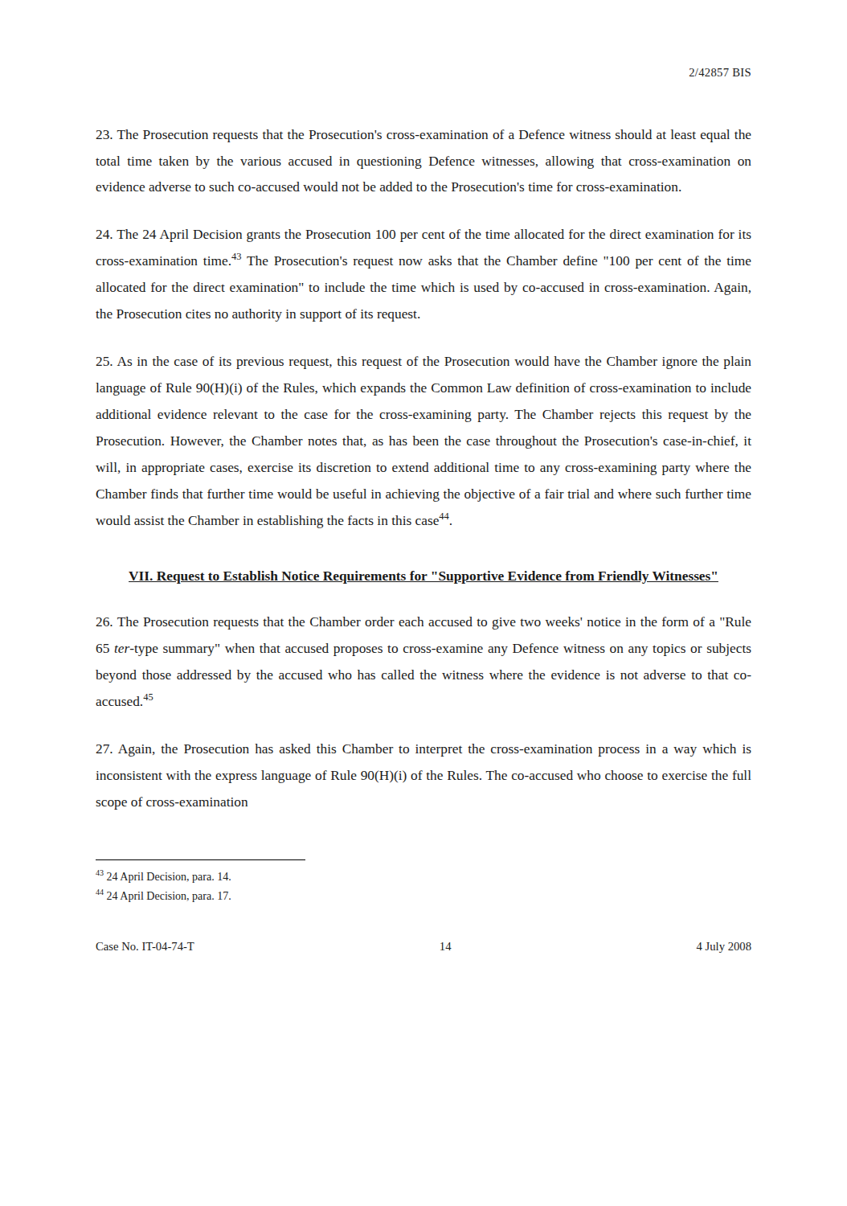2/42857 BIS
23. The Prosecution requests that the Prosecution's cross-examination of a Defence witness should at least equal the total time taken by the various accused in questioning Defence witnesses, allowing that cross-examination on evidence adverse to such co-accused would not be added to the Prosecution's time for cross-examination.
24. The 24 April Decision grants the Prosecution 100 per cent of the time allocated for the direct examination for its cross-examination time.43 The Prosecution's request now asks that the Chamber define "100 per cent of the time allocated for the direct examination" to include the time which is used by co-accused in cross-examination. Again, the Prosecution cites no authority in support of its request.
25. As in the case of its previous request, this request of the Prosecution would have the Chamber ignore the plain language of Rule 90(H)(i) of the Rules, which expands the Common Law definition of cross-examination to include additional evidence relevant to the case for the cross-examining party. The Chamber rejects this request by the Prosecution. However, the Chamber notes that, as has been the case throughout the Prosecution's case-in-chief, it will, in appropriate cases, exercise its discretion to extend additional time to any cross-examining party where the Chamber finds that further time would be useful in achieving the objective of a fair trial and where such further time would assist the Chamber in establishing the facts in this case44.
VII. Request to Establish Notice Requirements for "Supportive Evidence from Friendly Witnesses"
26. The Prosecution requests that the Chamber order each accused to give two weeks' notice in the form of a "Rule 65 ter-type summary" when that accused proposes to cross-examine any Defence witness on any topics or subjects beyond those addressed by the accused who has called the witness where the evidence is not adverse to that co-accused.45
27. Again, the Prosecution has asked this Chamber to interpret the cross-examination process in a way which is inconsistent with the express language of Rule 90(H)(i) of the Rules. The co-accused who choose to exercise the full scope of cross-examination
43 24 April Decision, para. 14.
44 24 April Decision, para. 17.
Case No. IT-04-74-T 14 4 July 2008